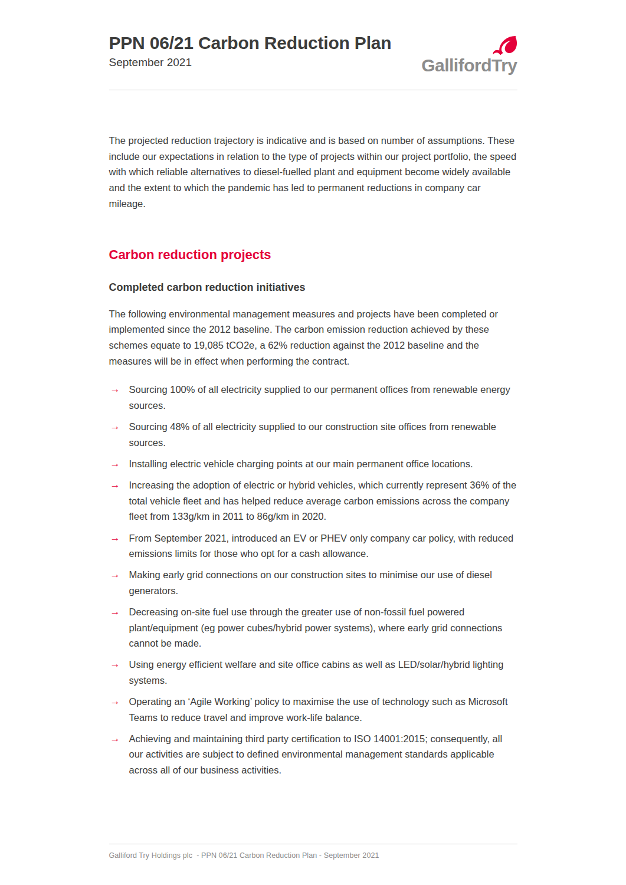PPN 06/21 Carbon Reduction Plan
September 2021
GallifordTry
The projected reduction trajectory is indicative and is based on number of assumptions. These include our expectations in relation to the type of projects within our project portfolio, the speed with which reliable alternatives to diesel-fuelled plant and equipment become widely available and the extent to which the pandemic has led to permanent reductions in company car mileage.
Carbon reduction projects
Completed carbon reduction initiatives
The following environmental management measures and projects have been completed or implemented since the 2012 baseline. The carbon emission reduction achieved by these schemes equate to 19,085 tCO2e, a 62% reduction against the 2012 baseline and the measures will be in effect when performing the contract.
Sourcing 100% of all electricity supplied to our permanent offices from renewable energy sources.
Sourcing 48% of all electricity supplied to our construction site offices from renewable sources.
Installing electric vehicle charging points at our main permanent office locations.
Increasing the adoption of electric or hybrid vehicles, which currently represent 36% of the total vehicle fleet and has helped reduce average carbon emissions across the company fleet from 133g/km in 2011 to 86g/km in 2020.
From September 2021, introduced an EV or PHEV only company car policy, with reduced emissions limits for those who opt for a cash allowance.
Making early grid connections on our construction sites to minimise our use of diesel generators.
Decreasing on-site fuel use through the greater use of non-fossil fuel powered plant/equipment (eg power cubes/hybrid power systems), where early grid connections cannot be made.
Using energy efficient welfare and site office cabins as well as LED/solar/hybrid lighting systems.
Operating an ‘Agile Working’ policy to maximise the use of technology such as Microsoft Teams to reduce travel and improve work-life balance.
Achieving and maintaining third party certification to ISO 14001:2015; consequently, all our activities are subject to defined environmental management standards applicable across all of our business activities.
Galliford Try Holdings plc - PPN 06/21 Carbon Reduction Plan - September 2021